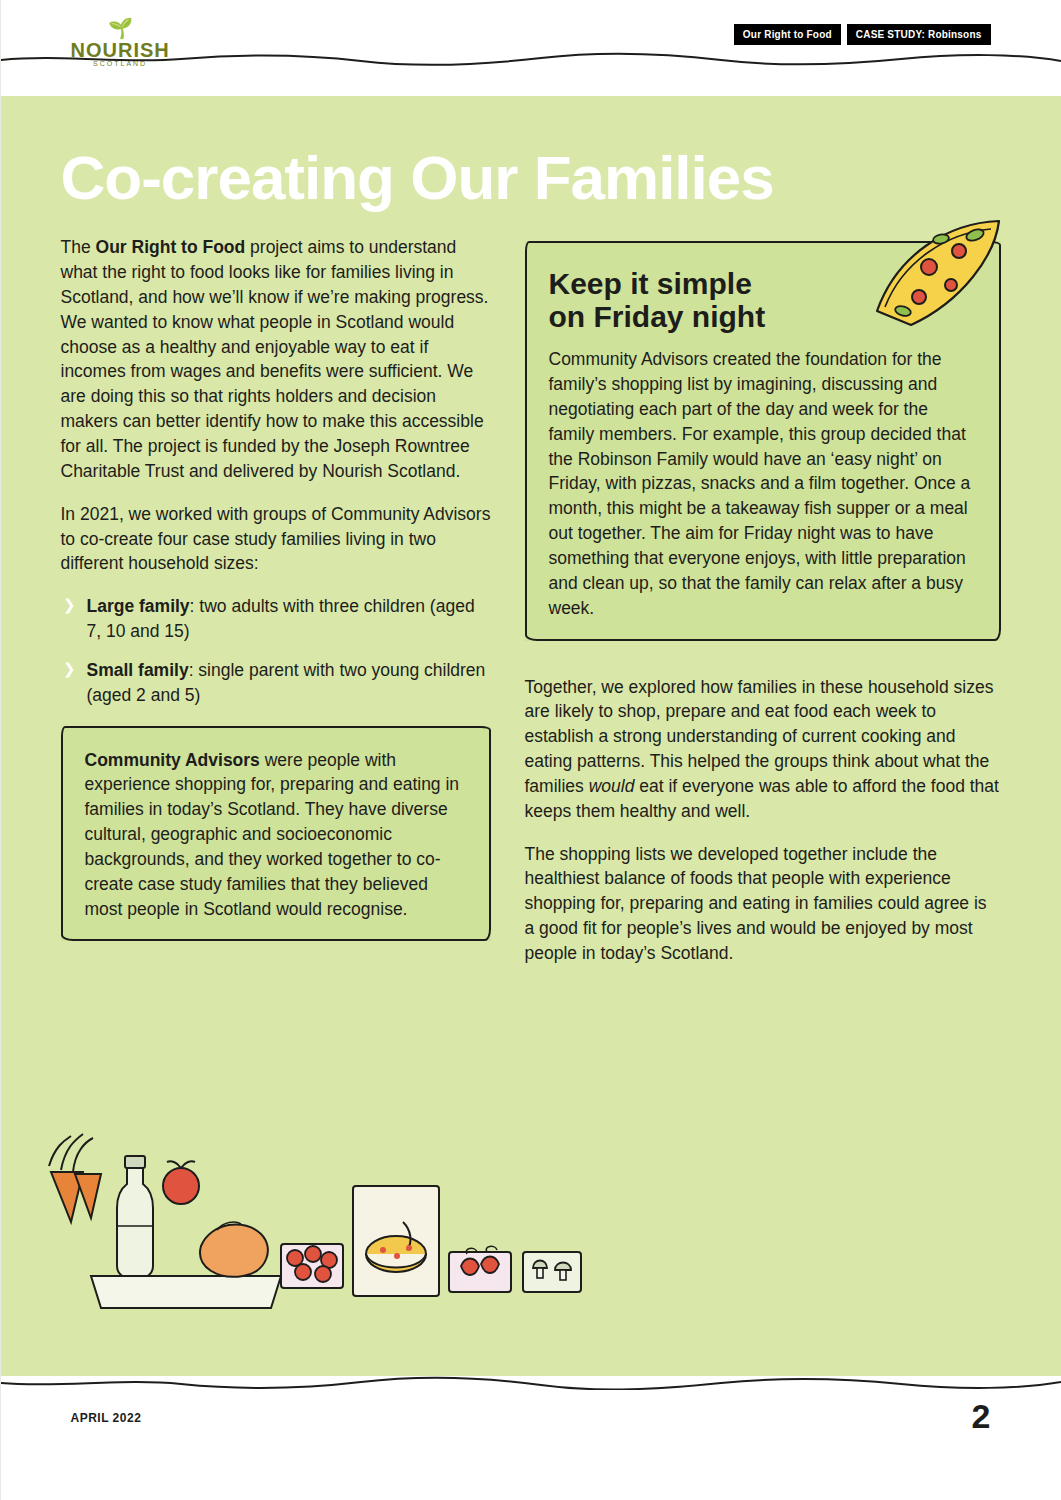🌱 NOURISH Scotland
Our Right to Food CASE STUDY: Robinsons
Co-creating Our Families
The Our Right to Food project aims to understand what the right to food looks like for families living in Scotland, and how we’ll know if we’re making progress. We wanted to know what people in Scotland would choose as a healthy and enjoyable way to eat if incomes from wages and benefits were sufficient. We are doing this so that rights holders and decision makers can better identify how to make this accessible for all. The project is funded by the Joseph Rowntree Charitable Trust and delivered by Nourish Scotland.
In 2021, we worked with groups of Community Advisors to co-create four case study families living in two different household sizes:
Large family: two adults with three children (aged 7, 10 and 15)
Small family: single parent with two young children (aged 2 and 5)
Community Advisors were people with experience shopping for, preparing and eating in families in today’s Scotland. They have diverse cultural, geographic and socioeconomic backgrounds, and they worked together to co-create case study families that they believed most people in Scotland would recognise.
Keep it simple
on Friday night
Community Advisors created the foundation for the family’s shopping list by imagining, discussing and negotiating each part of the day and week for the family members. For example, this group decided that the Robinson Family would have an ‘easy night’ on Friday, with pizzas, snacks and a film together. Once a month, this might be a takeaway fish supper or a meal out together. The aim for Friday night was to have something that everyone enjoys, with little preparation and clean up, so that the family can relax after a busy week.
Together, we explored how families in these household sizes are likely to shop, prepare and eat food each week to establish a strong understanding of current cooking and eating patterns. This helped the groups think about what the families would eat if everyone was able to afford the food that keeps them healthy and well.
The shopping lists we developed together include the healthiest balance of foods that people with experience shopping for, preparing and eating in families could agree is a good fit for people’s lives and would be enjoyed by most people in today’s Scotland.
APRIL 2022
2